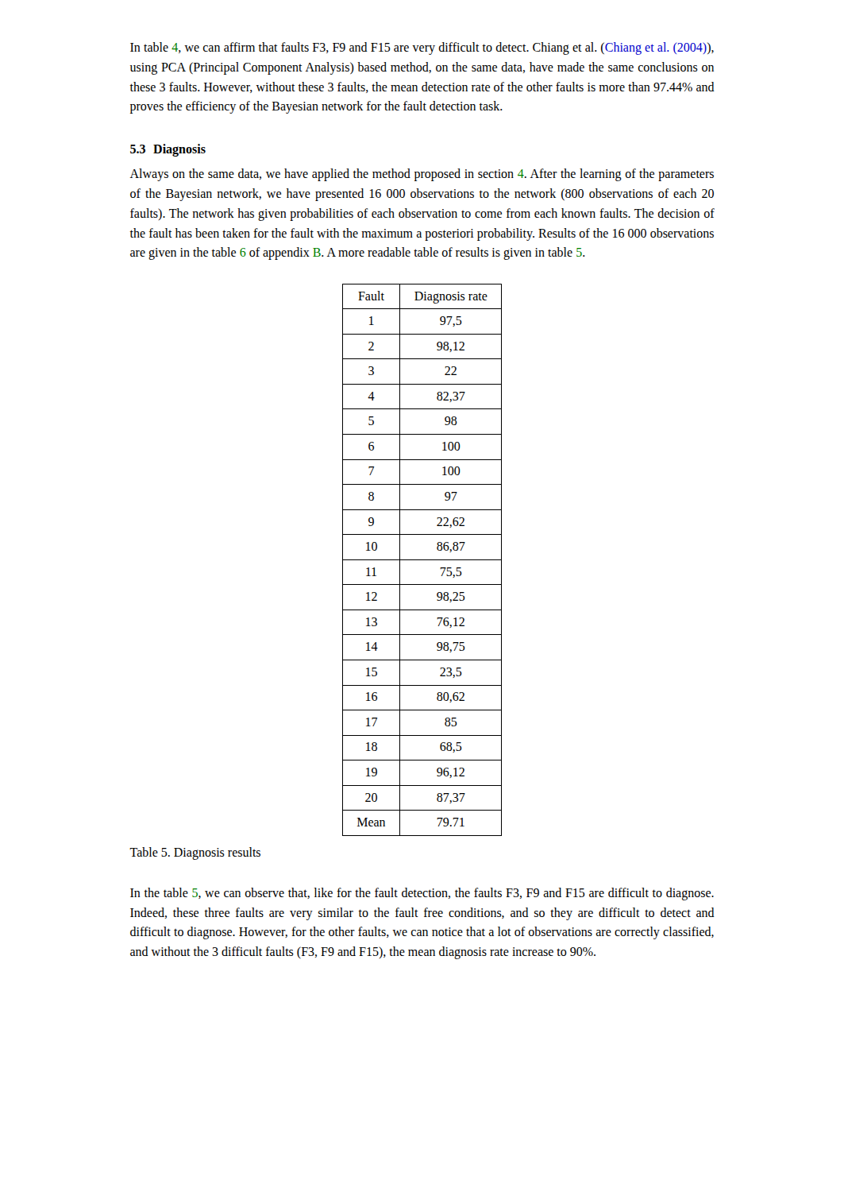In table 4, we can affirm that faults F3, F9 and F15 are very difficult to detect. Chiang et al. (Chiang et al. (2004)), using PCA (Principal Component Analysis) based method, on the same data, have made the same conclusions on these 3 faults. However, without these 3 faults, the mean detection rate of the other faults is more than 97.44% and proves the efficiency of the Bayesian network for the fault detection task.
5.3 Diagnosis
Always on the same data, we have applied the method proposed in section 4. After the learning of the parameters of the Bayesian network, we have presented 16 000 observations to the network (800 observations of each 20 faults). The network has given probabilities of each observation to come from each known faults. The decision of the fault has been taken for the fault with the maximum a posteriori probability. Results of the 16 000 observations are given in the table 6 of appendix B. A more readable table of results is given in table 5.
| Fault | Diagnosis rate |
| --- | --- |
| 1 | 97,5 |
| 2 | 98,12 |
| 3 | 22 |
| 4 | 82,37 |
| 5 | 98 |
| 6 | 100 |
| 7 | 100 |
| 8 | 97 |
| 9 | 22,62 |
| 10 | 86,87 |
| 11 | 75,5 |
| 12 | 98,25 |
| 13 | 76,12 |
| 14 | 98,75 |
| 15 | 23,5 |
| 16 | 80,62 |
| 17 | 85 |
| 18 | 68,5 |
| 19 | 96,12 |
| 20 | 87,37 |
| Mean | 79.71 |
Table 5. Diagnosis results
In the table 5, we can observe that, like for the fault detection, the faults F3, F9 and F15 are difficult to diagnose. Indeed, these three faults are very similar to the fault free conditions, and so they are difficult to detect and difficult to diagnose. However, for the other faults, we can notice that a lot of observations are correctly classified, and without the 3 difficult faults (F3, F9 and F15), the mean diagnosis rate increase to 90%.